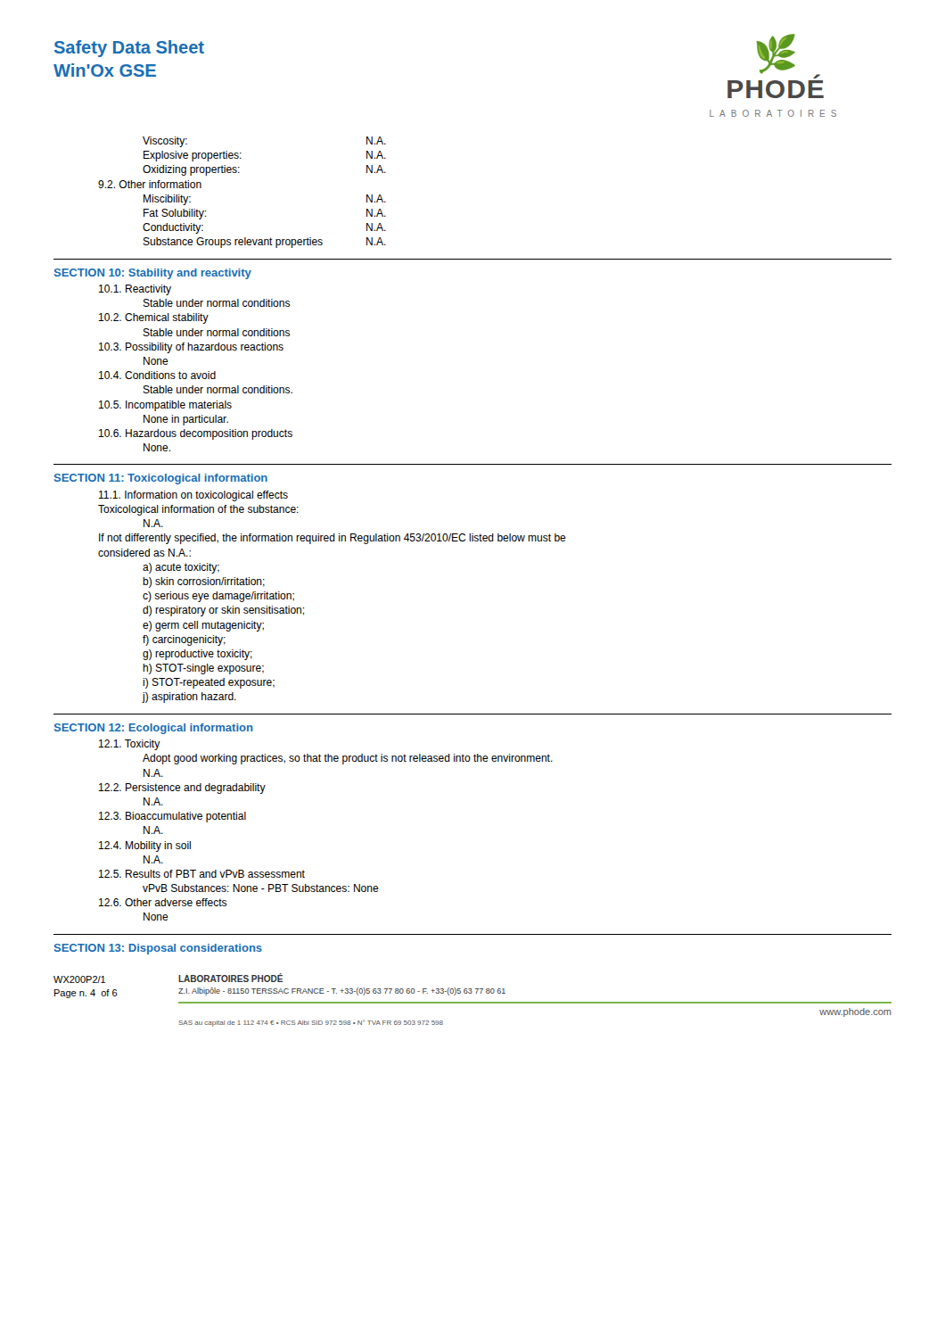Safety Data Sheet
Win'Ox GSE
🌿
PHODÉ
LABORATOIRES
| Viscosity: | N.A. |
| Explosive properties: | N.A. |
| Oxidizing properties: | N.A. |
9.2. Other information
| Miscibility: | N.A. |
| Fat Solubility: | N.A. |
| Conductivity: | N.A. |
| Substance Groups relevant properties | N.A. |
SECTION 10: Stability and reactivity
10.1. Reactivity
Stable under normal conditions
10.2. Chemical stability
Stable under normal conditions
10.3. Possibility of hazardous reactions
None
10.4. Conditions to avoid
Stable under normal conditions.
10.5. Incompatible materials
None in particular.
10.6. Hazardous decomposition products
None.
SECTION 11: Toxicological information
11.1. Information on toxicological effects
Toxicological information of the substance:
N.A.
If not differently specified, the information required in Regulation 453/2010/EC listed below must be
considered as N.A.:
a) acute toxicity;
b) skin corrosion/irritation;
c) serious eye damage/irritation;
d) respiratory or skin sensitisation;
e) germ cell mutagenicity;
f) carcinogenicity;
g) reproductive toxicity;
h) STOT-single exposure;
i) STOT-repeated exposure;
j) aspiration hazard.
SECTION 12: Ecological information
12.1. Toxicity
Adopt good working practices, so that the product is not released into the environment.
N.A.
12.2. Persistence and degradability
N.A.
12.3. Bioaccumulative potential
N.A.
12.4. Mobility in soil
N.A.
12.5. Results of PBT and vPvB assessment
vPvB Substances: None - PBT Substances: None
12.6. Other adverse effects
None
SECTION 13: Disposal considerations
WX200P2/1
Page n. 4 of 6
LABORATOIRES PHODÉ
Z.I. Albipôle - 81150 TERSSAC FRANCE - T. +33-(0)5 63 77 80 60 - F. +33-(0)5 63 77 80 61
www.phode.com
SAS au capital de 1 112 474 € • RCS Albi SID 972 598 • N° TVA FR 69 503 972 598